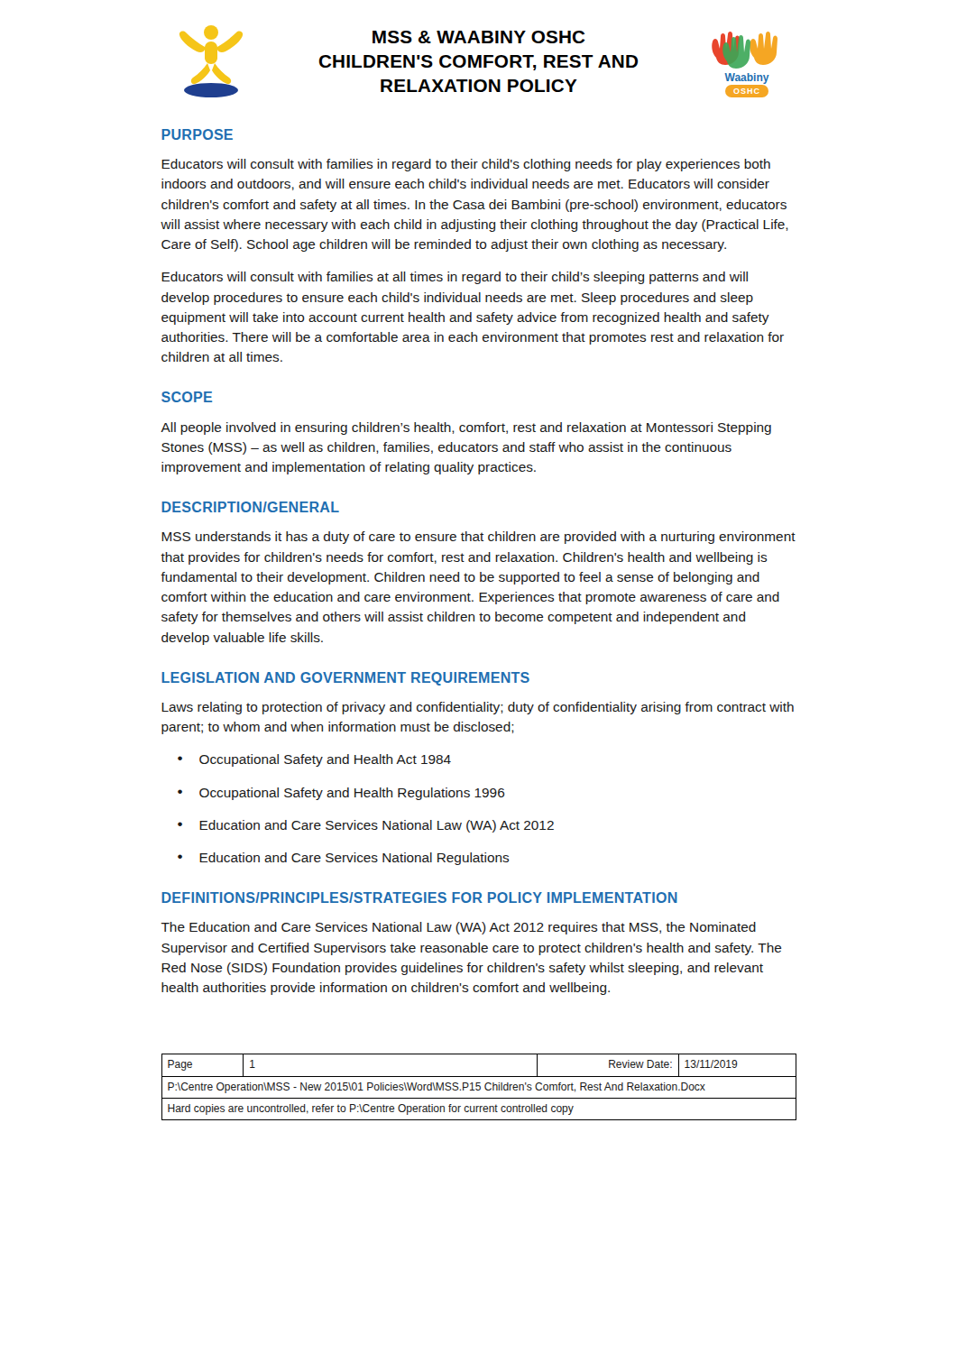MSS & WAABINY OSHC
CHILDREN'S COMFORT, REST AND RELAXATION POLICY
Waabiny OSHC
Purpose
Educators will consult with families in regard to their child's clothing needs for play experiences both indoors and outdoors, and will ensure each child's individual needs are met. Educators will consider children's comfort and safety at all times. In the Casa dei Bambini (pre-school) environment, educators will assist where necessary with each child in adjusting their clothing throughout the day (Practical Life, Care of Self). School age children will be reminded to adjust their own clothing as necessary.
Educators will consult with families at all times in regard to their child’s sleeping patterns and will develop procedures to ensure each child's individual needs are met. Sleep procedures and sleep equipment will take into account current health and safety advice from recognized health and safety authorities. There will be a comfortable area in each environment that promotes rest and relaxation for children at all times.
Scope
All people involved in ensuring children’s health, comfort, rest and relaxation at Montessori Stepping Stones (MSS) – as well as children, families, educators and staff who assist in the continuous improvement and implementation of relating quality practices.
Description/General
MSS understands it has a duty of care to ensure that children are provided with a nurturing environment that provides for children's needs for comfort, rest and relaxation. Children's health and wellbeing is fundamental to their development. Children need to be supported to feel a sense of belonging and comfort within the education and care environment. Experiences that promote awareness of care and safety for themselves and others will assist children to become competent and independent and develop valuable life skills.
Legislation and Government Requirements
Laws relating to protection of privacy and confidentiality; duty of confidentiality arising from contract with parent; to whom and when information must be disclosed;
Occupational Safety and Health Act 1984
Occupational Safety and Health Regulations 1996
Education and Care Services National Law (WA) Act 2012
Education and Care Services National Regulations
Definitions/Principles/Strategies for Policy Implementation
The Education and Care Services National Law (WA) Act 2012 requires that MSS, the Nominated Supervisor and Certified Supervisors take reasonable care to protect children's health and safety. The Red Nose (SIDS) Foundation provides guidelines for children's safety whilst sleeping, and relevant health authorities provide information on children's comfort and wellbeing.
| Page | 1 | Review Date: | 13/11/2019 |
| P:\Centre Operation\MSS - New 2015\01 Policies\Word\MSS.P15 Children's Comfort, Rest And Relaxation.Docx |
| Hard copies are uncontrolled, refer to P:\Centre Operation for current controlled copy |